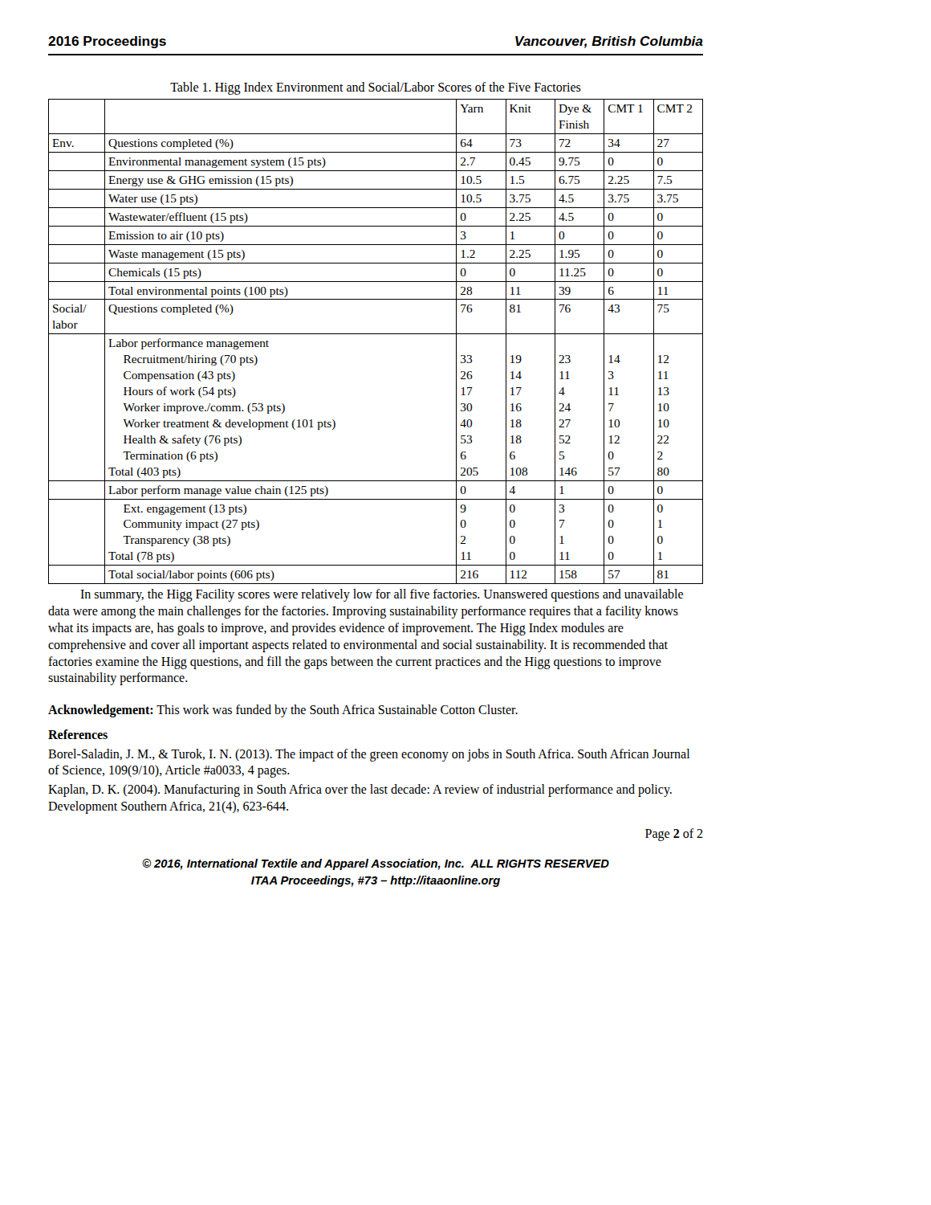2016 Proceedings
Vancouver, British Columbia
Table 1. Higg Index Environment and Social/Labor Scores of the Five Factories
| | | Yarn | Knit | Dye & Finish | CMT 1 | CMT 2 |
| Env. | Questions completed (%) | 64 | 73 | 72 | 34 | 27 |
| | Environmental management system (15 pts) | 2.7 | 0.45 | 9.75 | 0 | 0 |
| | Energy use & GHG emission (15 pts) | 10.5 | 1.5 | 6.75 | 2.25 | 7.5 |
| | Water use (15 pts) | 10.5 | 3.75 | 4.5 | 3.75 | 3.75 |
| | Wastewater/effluent (15 pts) | 0 | 2.25 | 4.5 | 0 | 0 |
| | Emission to air (10 pts) | 3 | 1 | 0 | 0 | 0 |
| | Waste management (15 pts) | 1.2 | 2.25 | 1.95 | 0 | 0 |
| | Chemicals (15 pts) | 0 | 0 | 11.25 | 0 | 0 |
| | Total environmental points (100 pts) | 28 | 11 | 39 | 6 | 11 |
| Social/ labor | Questions completed (%) | 76 | 81 | 76 | 43 | 75 |
| | Labor performance management Recruitment/hiring (70 pts) Compensation (43 pts) Hours of work (54 pts) Worker improve./comm. (53 pts) Worker treatment & development (101 pts) Health & safety (76 pts) Termination (6 pts) Total (403 pts) | 33 26 17 30 40 53 6 205 | 19 14 17 16 18 18 6 108 | 23 11 4 24 27 52 5 146 | 14 3 11 7 10 12 0 57 | 12 11 13 10 10 22 2 80 |
| | Labor perform manage value chain (125 pts) | 0 | 4 | 1 | 0 | 0 |
| | Ext. engagement (13 pts) Community impact (27 pts) Transparency (38 pts) Total (78 pts) | 9 0 2 11 | 0 0 0 0 | 3 7 1 11 | 0 0 0 0 | 0 1 0 1 |
| | Total social/labor points (606 pts) | 216 | 112 | 158 | 57 | 81 |
In summary, the Higg Facility scores were relatively low for all five factories. Unanswered questions and unavailable data were among the main challenges for the factories. Improving sustainability performance requires that a facility knows what its impacts are, has goals to improve, and provides evidence of improvement. The Higg Index modules are comprehensive and cover all important aspects related to environmental and social sustainability. It is recommended that factories examine the Higg questions, and fill the gaps between the current practices and the Higg questions to improve sustainability performance.
Acknowledgement: This work was funded by the South Africa Sustainable Cotton Cluster.
References
Borel-Saladin, J. M., & Turok, I. N. (2013). The impact of the green economy on jobs in South Africa. South African Journal of Science, 109(9/10), Article #a0033, 4 pages.
Kaplan, D. K. (2004). Manufacturing in South Africa over the last decade: A review of industrial performance and policy. Development Southern Africa, 21(4), 623-644.
Page 2 of 2
© 2016, International Textile and Apparel Association, Inc. ALL RIGHTS RESERVED
ITAA Proceedings, #73 – http://itaaonline.org